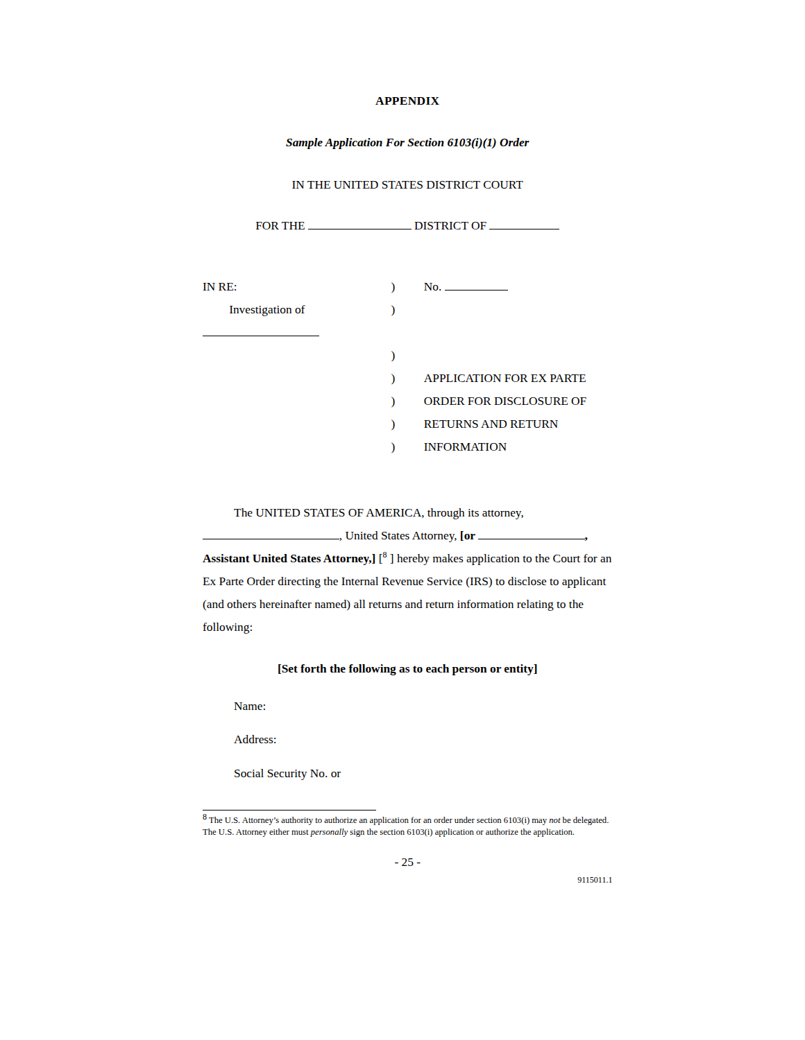APPENDIX
Sample Application For Section 6103(i)(1) Order
IN THE UNITED STATES DISTRICT COURT
FOR THE DISTRICT OF
| IN RE: | ) | No. |
| Investigation of | ) | |
| | ) | |
| | ) | APPLICATION FOR EX PARTE |
| | ) | ORDER FOR DISCLOSURE OF |
| | ) | RETURNS AND RETURN |
| | ) | INFORMATION |
The UNITED STATES OF AMERICA, through its attorney, , United States Attorney, [or , Assistant United States Attorney,] [8 ] hereby makes application to the Court for an Ex Parte Order directing the Internal Revenue Service (IRS) to disclose to applicant (and others hereinafter named) all returns and return information relating to the following:
[Set forth the following as to each person or entity]
Name:
Address:
Social Security No. or
8 The U.S. Attorney’s authority to authorize an application for an order under section 6103(i) may not be delegated. The U.S. Attorney either must personally sign the section 6103(i) application or authorize the application.
- 25 -
9115011.1